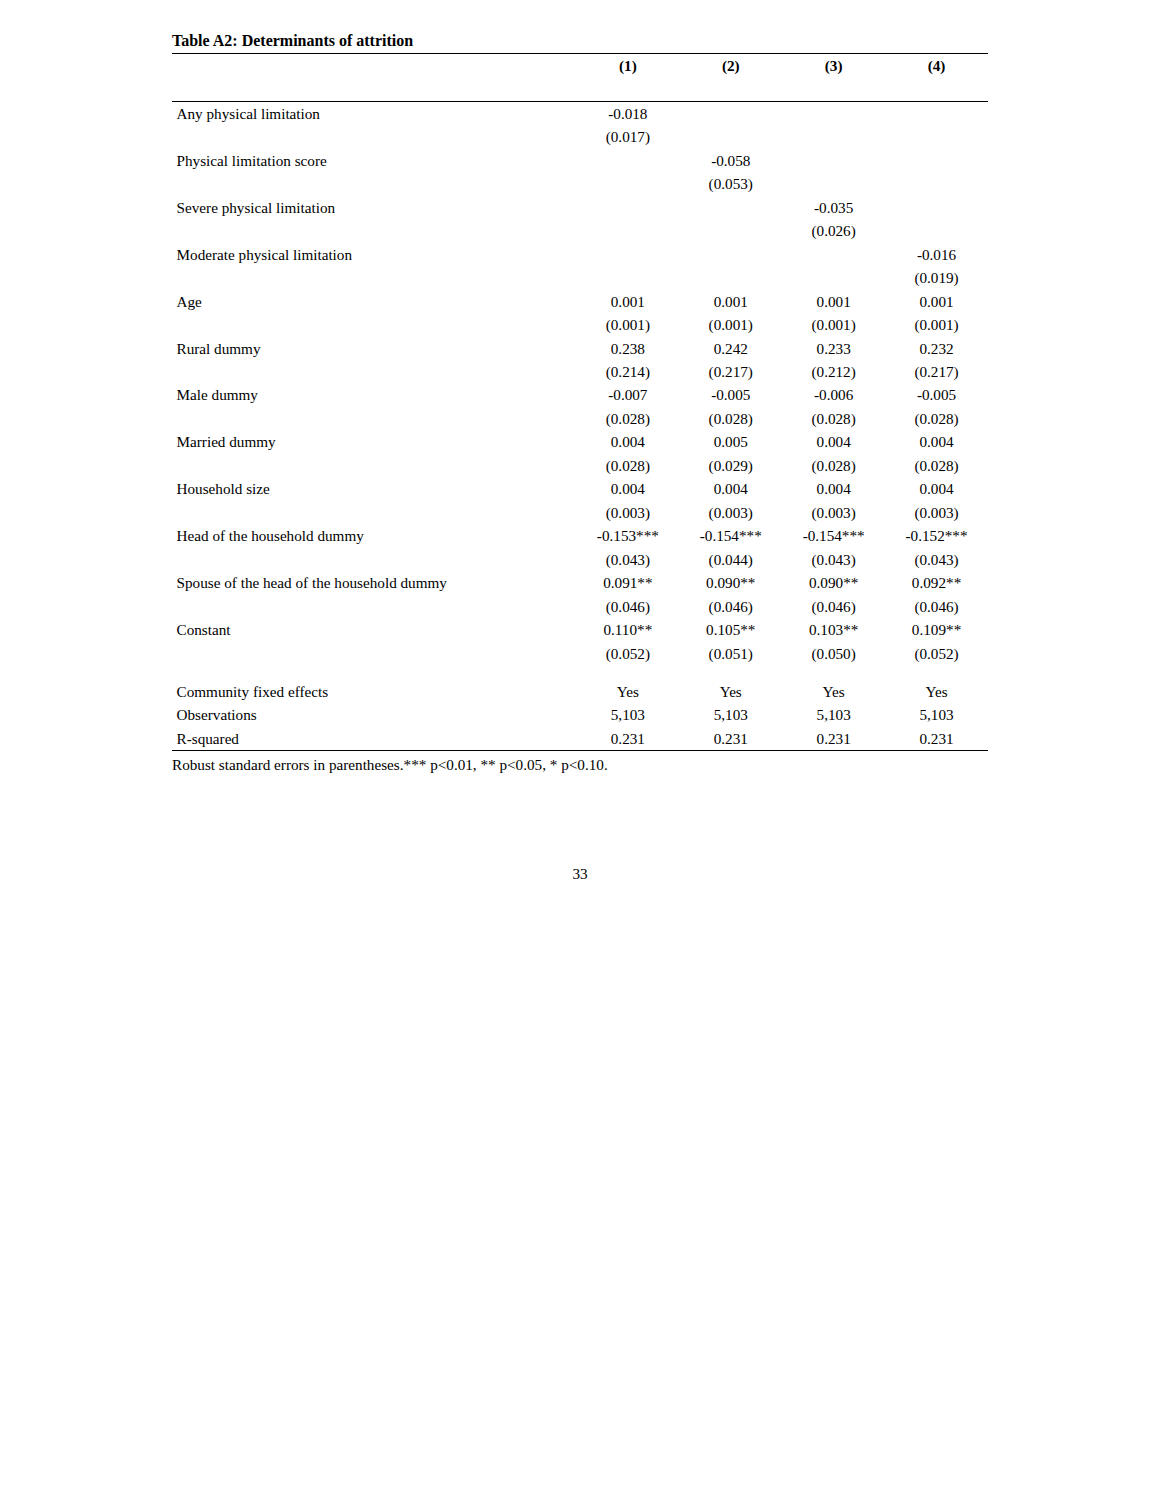Table A2: Determinants of attrition
| | (1) | (2) | (3) | (4) |
| --- | --- | --- | --- | --- |
| Any physical limitation | -0.018 | | | |
| | (0.017) | | | |
| Physical limitation score | | -0.058 | | |
| | | (0.053) | | |
| Severe physical limitation | | | -0.035 | |
| | | | (0.026) | |
| Moderate physical limitation | | | | -0.016 |
| | | | | (0.019) |
| Age | 0.001 | 0.001 | 0.001 | 0.001 |
| | (0.001) | (0.001) | (0.001) | (0.001) |
| Rural dummy | 0.238 | 0.242 | 0.233 | 0.232 |
| | (0.214) | (0.217) | (0.212) | (0.217) |
| Male dummy | -0.007 | -0.005 | -0.006 | -0.005 |
| | (0.028) | (0.028) | (0.028) | (0.028) |
| Married dummy | 0.004 | 0.005 | 0.004 | 0.004 |
| | (0.028) | (0.029) | (0.028) | (0.028) |
| Household size | 0.004 | 0.004 | 0.004 | 0.004 |
| | (0.003) | (0.003) | (0.003) | (0.003) |
| Head of the household dummy | -0.153*** | -0.154*** | -0.154*** | -0.152*** |
| | (0.043) | (0.044) | (0.043) | (0.043) |
| Spouse of the head of the household dummy | 0.091** | 0.090** | 0.090** | 0.092** |
| | (0.046) | (0.046) | (0.046) | (0.046) |
| Constant | 0.110** | 0.105** | 0.103** | 0.109** |
| | (0.052) | (0.051) | (0.050) | (0.052) |
| Community fixed effects | Yes | Yes | Yes | Yes |
| Observations | 5,103 | 5,103 | 5,103 | 5,103 |
| R-squared | 0.231 | 0.231 | 0.231 | 0.231 |
Robust standard errors in parentheses.*** p<0.01, ** p<0.05, * p<0.10.
33